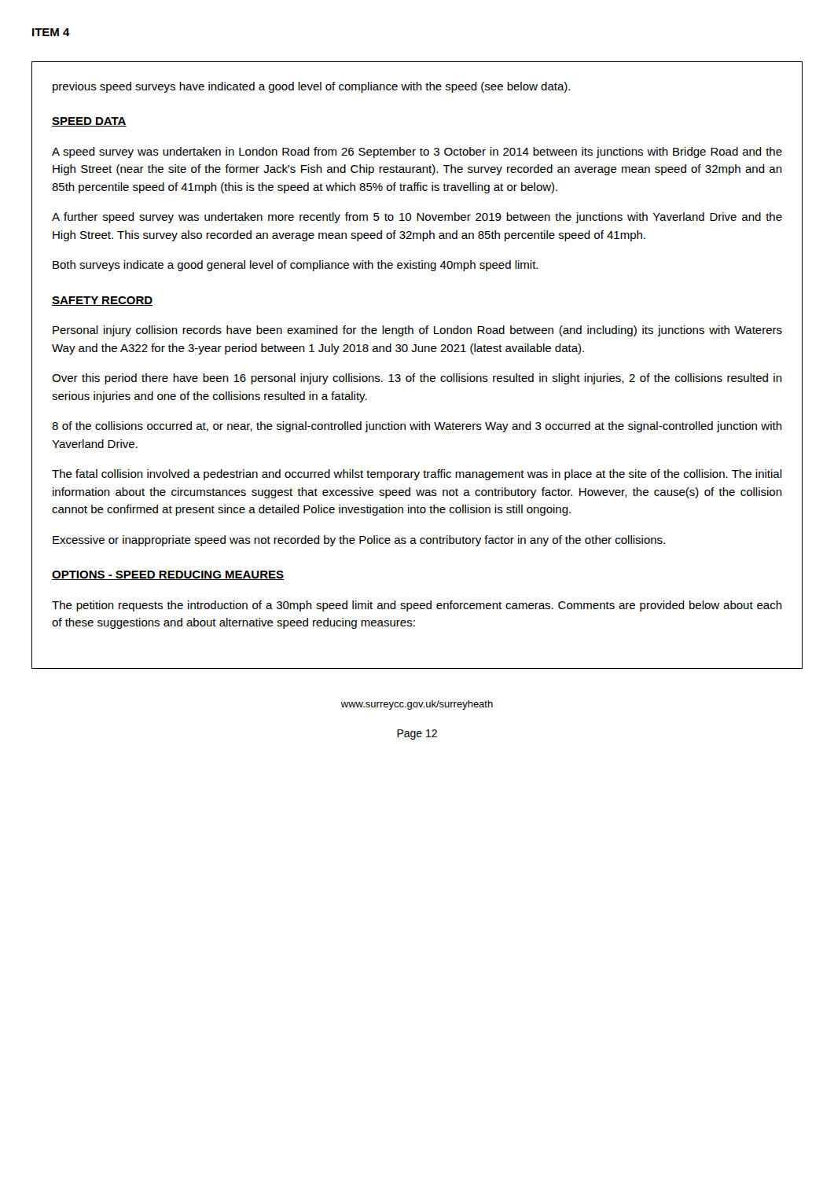ITEM 4
previous speed surveys have indicated a good level of compliance with the speed (see below data).
SPEED DATA
A speed survey was undertaken in London Road from 26 September to 3 October in 2014 between its junctions with Bridge Road and the High Street (near the site of the former Jack's Fish and Chip restaurant). The survey recorded an average mean speed of 32mph and an 85th percentile speed of 41mph (this is the speed at which 85% of traffic is travelling at or below).
A further speed survey was undertaken more recently from 5 to 10 November 2019 between the junctions with Yaverland Drive and the High Street. This survey also recorded an average mean speed of 32mph and an 85th percentile speed of 41mph.
Both surveys indicate a good general level of compliance with the existing 40mph speed limit.
SAFETY RECORD
Personal injury collision records have been examined for the length of London Road between (and including) its junctions with Waterers Way and the A322 for the 3-year period between 1 July 2018 and 30 June 2021 (latest available data).
Over this period there have been 16 personal injury collisions. 13 of the collisions resulted in slight injuries, 2 of the collisions resulted in serious injuries and one of the collisions resulted in a fatality.
8 of the collisions occurred at, or near, the signal-controlled junction with Waterers Way and 3 occurred at the signal-controlled junction with Yaverland Drive.
The fatal collision involved a pedestrian and occurred whilst temporary traffic management was in place at the site of the collision. The initial information about the circumstances suggest that excessive speed was not a contributory factor. However, the cause(s) of the collision cannot be confirmed at present since a detailed Police investigation into the collision is still ongoing.
Excessive or inappropriate speed was not recorded by the Police as a contributory factor in any of the other collisions.
OPTIONS - SPEED REDUCING MEAURES
The petition requests the introduction of a 30mph speed limit and speed enforcement cameras. Comments are provided below about each of these suggestions and about alternative speed reducing measures:
www.surreycc.gov.uk/surreyheath
Page 12